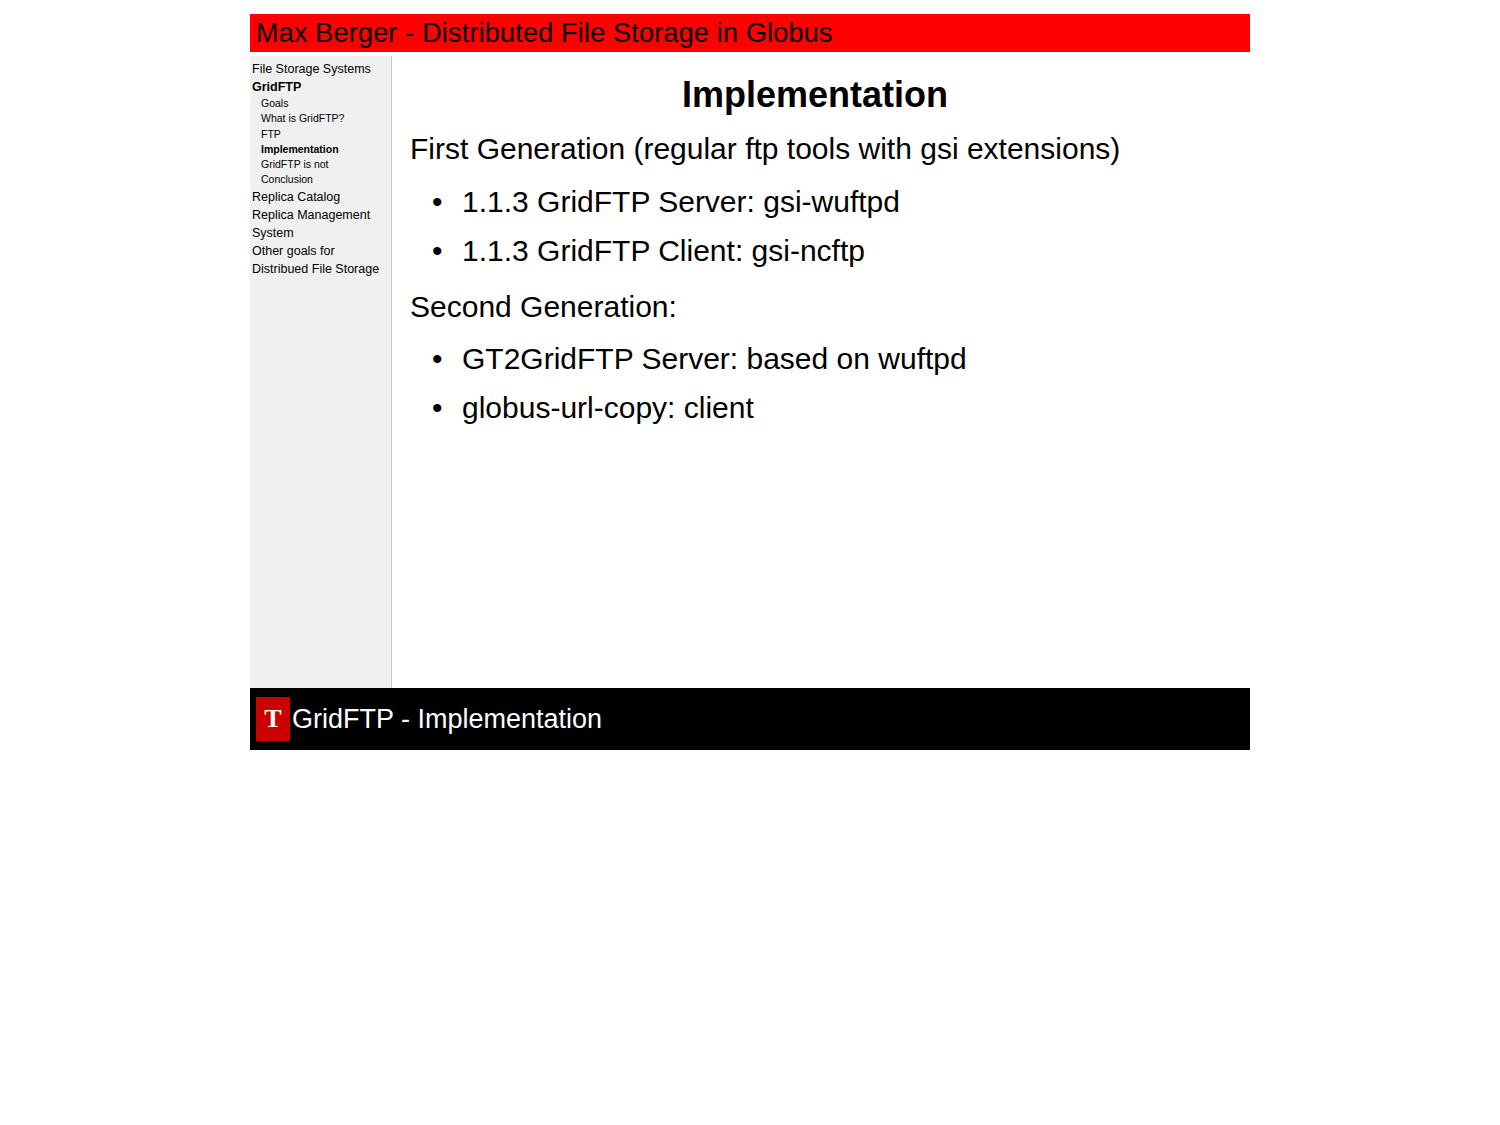Max Berger - Distributed File Storage in Globus
File Storage Systems
GridFTP
Goals
What is GridFTP?
FTP
Implementation
GridFTP is not
Conclusion
Replica Catalog
Replica Management System
Other goals for Distribued File Storage
Implementation
First Generation (regular ftp tools with gsi extensions)
1.1.3 GridFTP Server: gsi-wuftpd
1.1.3 GridFTP Client: gsi-ncftp
Second Generation:
GT2GridFTP Server: based on wuftpd
globus-url-copy: client
T
GridFTP - Implementation